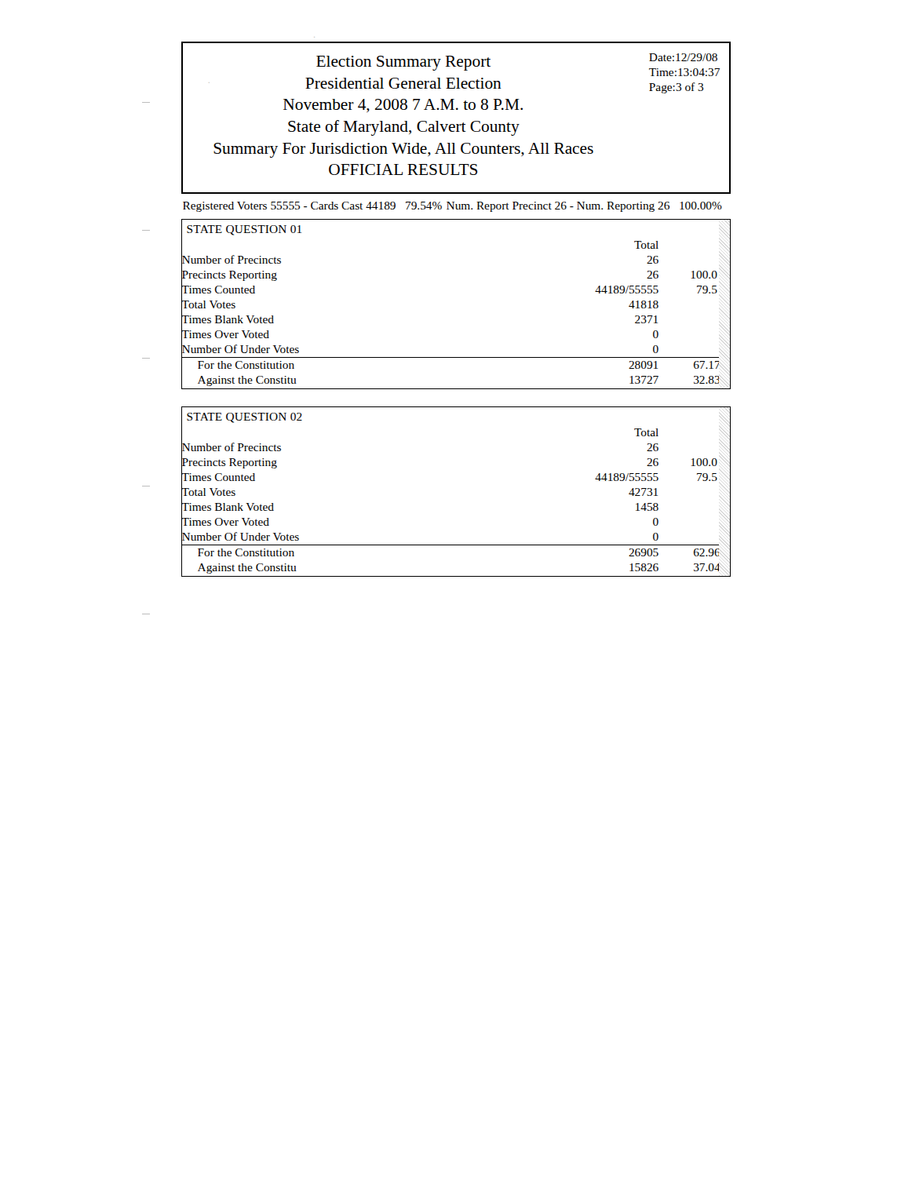·
·
·
·
Date:12/29/08
Time:13:04:37
Page:3 of 3
Election Summary Report Presidential General Election November 4, 2008 7 A.M. to 8 P.M. State of Maryland, Calvert County Summary For Jurisdiction Wide, All Counters, All Races OFFICIAL RESULTS
Registered Voters 55555 - Cards Cast 44189 79.54%
Num. Report Precinct 26 - Num. Reporting 26 100.00%
STATE QUESTION 01
| | Total | |
| Number of Precincts | 26 | |
| Precincts Reporting | 26 | 100.0 % |
| Times Counted | 44189/55555 | 79.5 % |
| Total Votes | 41818 | |
| Times Blank Voted | 2371 | |
| Times Over Voted | 0 | |
| Number Of Under Votes | 0 | |
| For the Constitution | 28091 | 67.17% |
| Against the Constitu | 13727 | 32.83% |
STATE QUESTION 02
| | Total | |
| Number of Precincts | 26 | |
| Precincts Reporting | 26 | 100.0 % |
| Times Counted | 44189/55555 | 79.5 % |
| Total Votes | 42731 | |
| Times Blank Voted | 1458 | |
| Times Over Voted | 0 | |
| Number Of Under Votes | 0 | |
| For the Constitution | 26905 | 62.96% |
| Against the Constitu | 15826 | 37.04% |